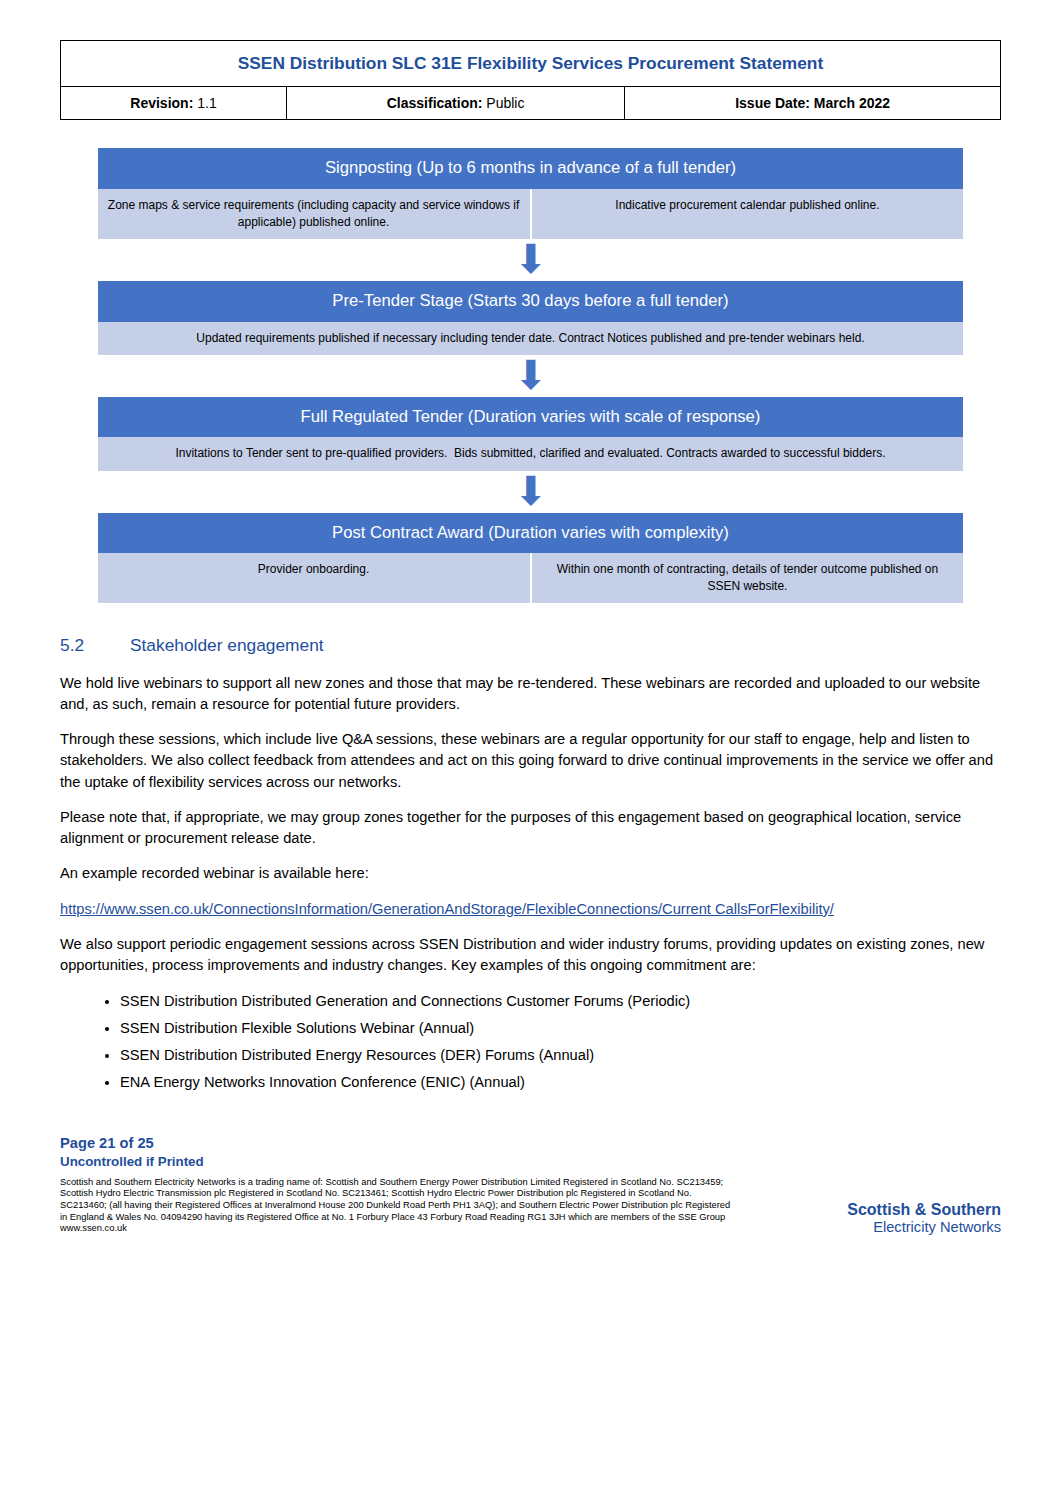| SSEN Distribution SLC 31E Flexibility Services Procurement Statement |
| Revision: 1.1 | Classification: Public | Issue Date: March 2022 |
Signposting (Up to 6 months in advance of a full tender)
Zone maps & service requirements (including capacity and service windows if applicable) published online.
Indicative procurement calendar published online.
⬇
Pre-Tender Stage (Starts 30 days before a full tender)
Updated requirements published if necessary including tender date. Contract Notices published and pre-tender webinars held.
⬇
Full Regulated Tender (Duration varies with scale of response)
Invitations to Tender sent to pre-qualified providers. Bids submitted, clarified and evaluated. Contracts awarded to successful bidders.
⬇
Post Contract Award (Duration varies with complexity)
Provider onboarding.
Within one month of contracting, details of tender outcome published on SSEN website.
5.2 Stakeholder engagement
We hold live webinars to support all new zones and those that may be re-tendered. These webinars are recorded and uploaded to our website and, as such, remain a resource for potential future providers.
Through these sessions, which include live Q&A sessions, these webinars are a regular opportunity for our staff to engage, help and listen to stakeholders. We also collect feedback from attendees and act on this going forward to drive continual improvements in the service we offer and the uptake of flexibility services across our networks.
Please note that, if appropriate, we may group zones together for the purposes of this engagement based on geographical location, service alignment or procurement release date.
An example recorded webinar is available here:
https://www.ssen.co.uk/ConnectionsInformation/GenerationAndStorage/FlexibleConnections/Current CallsForFlexibility/
We also support periodic engagement sessions across SSEN Distribution and wider industry forums, providing updates on existing zones, new opportunities, process improvements and industry changes. Key examples of this ongoing commitment are:
SSEN Distribution Distributed Generation and Connections Customer Forums (Periodic)
SSEN Distribution Flexible Solutions Webinar (Annual)
SSEN Distribution Distributed Energy Resources (DER) Forums (Annual)
ENA Energy Networks Innovation Conference (ENIC) (Annual)
Page 21 of 25
Uncontrolled if Printed
Scottish and Southern Electricity Networks is a trading name of: Scottish and Southern Energy Power Distribution Limited Registered in Scotland No. SC213459; Scottish Hydro Electric Transmission plc Registered in Scotland No. SC213461; Scottish Hydro Electric Power Distribution plc Registered in Scotland No. SC213460; (all having their Registered Offices at Inveralmond House 200 Dunkeld Road Perth PH1 3AQ); and Southern Electric Power Distribution plc Registered in England & Wales No. 04094290 having its Registered Office at No. 1 Forbury Place 43 Forbury Road Reading RG1 3JH which are members of the SSE Group www.ssen.co.uk
Scottish & Southern
Electricity Networks